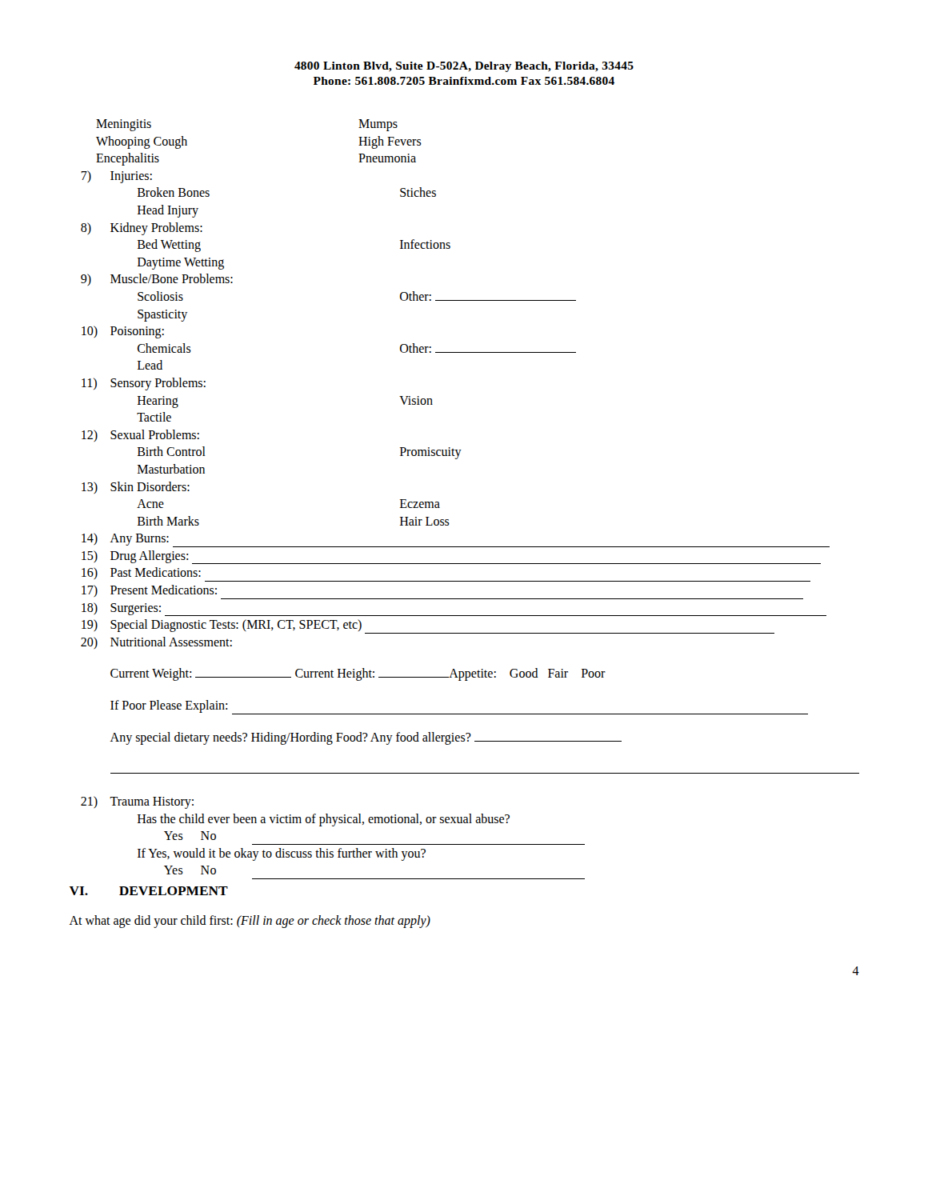4800 Linton Blvd, Suite D-502A, Delray Beach, Florida, 33445
Phone: 561.808.7205 Brainfixmd.com Fax 561.584.6804
Meningitis
Mumps
Whooping Cough
High Fevers
Encephalitis
Pneumonia
7) Injuries:
Broken Bones
Stiches
Head Injury
8) Kidney Problems:
Bed Wetting
Infections
Daytime Wetting
9) Muscle/Bone Problems:
Scoliosis
Other:
Spasticity
10) Poisoning:
Chemicals
Other:
Lead
11) Sensory Problems:
Hearing
Vision
Tactile
12) Sexual Problems:
Birth Control
Promiscuity
Masturbation
13) Skin Disorders:
Acne
Eczema
Birth Marks
Hair Loss
14) Any Burns:
15) Drug Allergies:
16) Past Medications:
17) Present Medications:
18) Surgeries:
19) Special Diagnostic Tests: (MRI, CT, SPECT, etc)
20) Nutritional Assessment:
Current Weight: Current Height: Appetite: Good Fair Poor
If Poor Please Explain:
Any special dietary needs? Hiding/Hording Food? Any food allergies?
21) Trauma History:
Has the child ever been a victim of physical, emotional, or sexual abuse?
Yes No
If Yes, would it be okay to discuss this further with you?
Yes No
VI. DEVELOPMENT
At what age did your child first: (Fill in age or check those that apply)
4